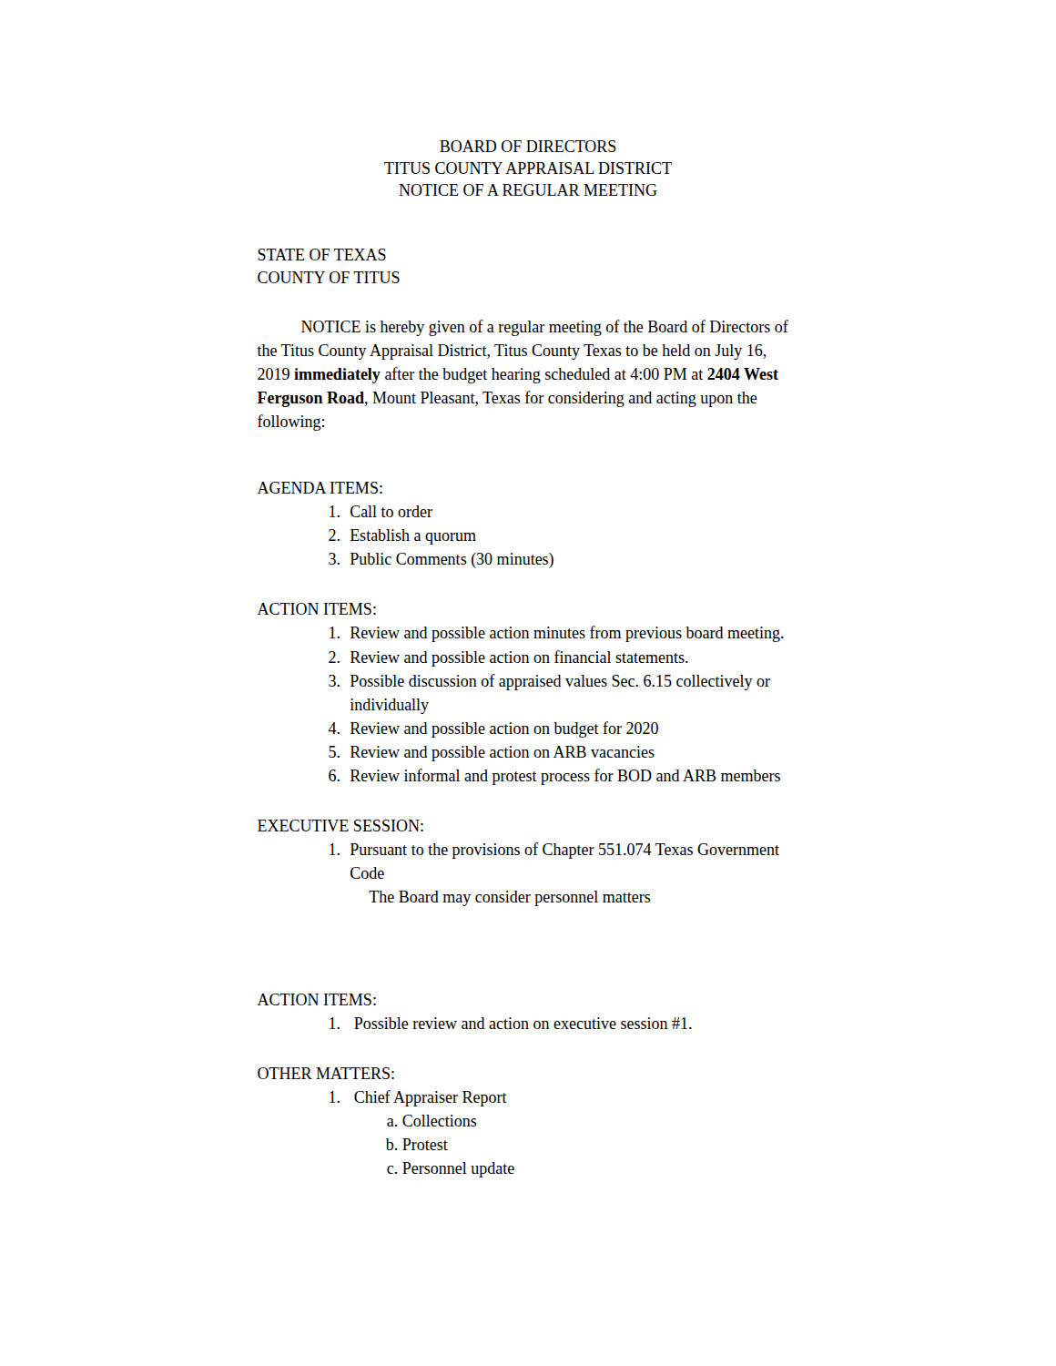BOARD OF DIRECTORS
TITUS COUNTY APPRAISAL DISTRICT
NOTICE OF A REGULAR MEETING
STATE OF TEXAS
COUNTY OF TITUS
NOTICE is hereby given of a regular meeting of the Board of Directors of the Titus County Appraisal District, Titus County Texas to be held on July 16, 2019 immediately after the budget hearing scheduled at 4:00 PM at 2404 West Ferguson Road, Mount Pleasant, Texas for considering and acting upon the following:
AGENDA ITEMS:
Call to order
Establish a quorum
Public Comments (30 minutes)
ACTION ITEMS:
Review and possible action minutes from previous board meeting.
Review and possible action on financial statements.
Possible discussion of appraised values Sec. 6.15 collectively or individually
Review and possible action on budget for 2020
Review and possible action on ARB vacancies
Review informal and protest process for BOD and ARB members
EXECUTIVE SESSION:
Pursuant to the provisions of Chapter 551.074 Texas Government Code The Board may consider personnel matters
ACTION ITEMS:
Possible review and action on executive session #1.
OTHER MATTERS:
Chief Appraiser Report
Collections
Protest
Personnel update